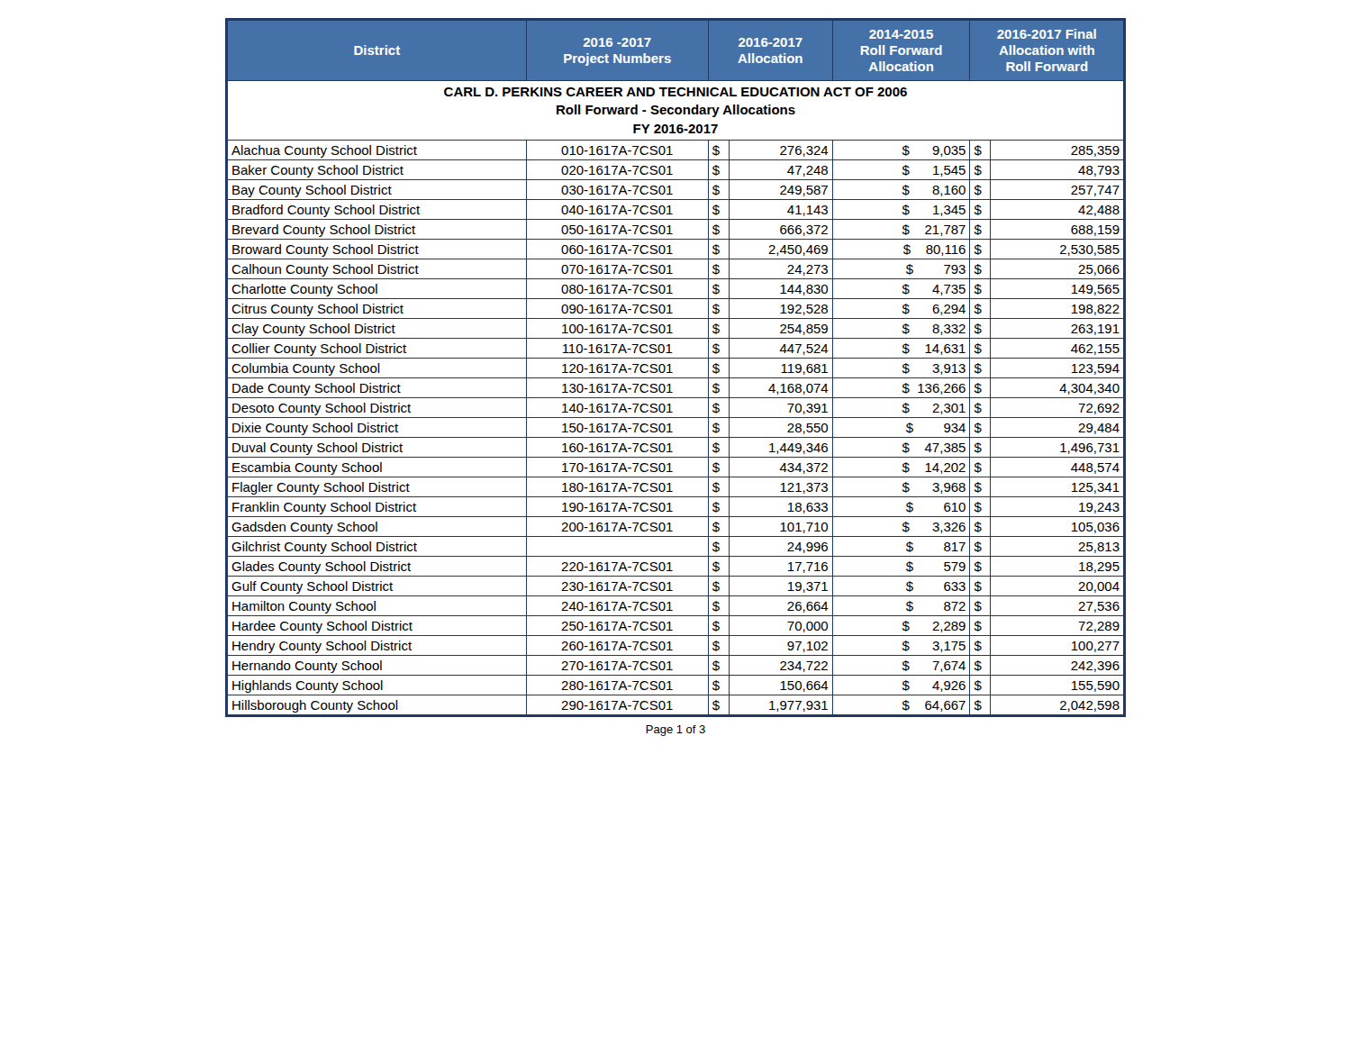| CARL D. PERKINS CAREER AND TECHNICAL EDUCATION ACT OF 2006 Roll Forward - Secondary Allocations FY 2016-2017 |
| District | 2016 -2017 Project Numbers | 2016-2017 Allocation | 2014-2015 Roll Forward Allocation | 2016-2017 Final Allocation with Roll Forward |
| Alachua County School District | 010-1617A-7CS01 | $ | 276,324 | $ 9,035 | $ | 285,359 |
| Baker County School District | 020-1617A-7CS01 | $ | 47,248 | $ 1,545 | $ | 48,793 |
| Bay County School District | 030-1617A-7CS01 | $ | 249,587 | $ 8,160 | $ | 257,747 |
| Bradford County School District | 040-1617A-7CS01 | $ | 41,143 | $ 1,345 | $ | 42,488 |
| Brevard County School District | 050-1617A-7CS01 | $ | 666,372 | $ 21,787 | $ | 688,159 |
| Broward County School District | 060-1617A-7CS01 | $ | 2,450,469 | $ 80,116 | $ | 2,530,585 |
| Calhoun County School District | 070-1617A-7CS01 | $ | 24,273 | $ 793 | $ | 25,066 |
| Charlotte County School | 080-1617A-7CS01 | $ | 144,830 | $ 4,735 | $ | 149,565 |
| Citrus County School District | 090-1617A-7CS01 | $ | 192,528 | $ 6,294 | $ | 198,822 |
| Clay County School District | 100-1617A-7CS01 | $ | 254,859 | $ 8,332 | $ | 263,191 |
| Collier County School District | 110-1617A-7CS01 | $ | 447,524 | $ 14,631 | $ | 462,155 |
| Columbia County School | 120-1617A-7CS01 | $ | 119,681 | $ 3,913 | $ | 123,594 |
| Dade County School District | 130-1617A-7CS01 | $ | 4,168,074 | $ 136,266 | $ | 4,304,340 |
| Desoto County School District | 140-1617A-7CS01 | $ | 70,391 | $ 2,301 | $ | 72,692 |
| Dixie County School District | 150-1617A-7CS01 | $ | 28,550 | $ 934 | $ | 29,484 |
| Duval County School District | 160-1617A-7CS01 | $ | 1,449,346 | $ 47,385 | $ | 1,496,731 |
| Escambia County School | 170-1617A-7CS01 | $ | 434,372 | $ 14,202 | $ | 448,574 |
| Flagler County School District | 180-1617A-7CS01 | $ | 121,373 | $ 3,968 | $ | 125,341 |
| Franklin County School District | 190-1617A-7CS01 | $ | 18,633 | $ 610 | $ | 19,243 |
| Gadsden County School | 200-1617A-7CS01 | $ | 101,710 | $ 3,326 | $ | 105,036 |
| Gilchrist County School District | | $ | 24,996 | $ 817 | $ | 25,813 |
| Glades County School District | 220-1617A-7CS01 | $ | 17,716 | $ 579 | $ | 18,295 |
| Gulf County School District | 230-1617A-7CS01 | $ | 19,371 | $ 633 | $ | 20,004 |
| Hamilton County School | 240-1617A-7CS01 | $ | 26,664 | $ 872 | $ | 27,536 |
| Hardee County School District | 250-1617A-7CS01 | $ | 70,000 | $ 2,289 | $ | 72,289 |
| Hendry County School District | 260-1617A-7CS01 | $ | 97,102 | $ 3,175 | $ | 100,277 |
| Hernando County School | 270-1617A-7CS01 | $ | 234,722 | $ 7,674 | $ | 242,396 |
| Highlands County School | 280-1617A-7CS01 | $ | 150,664 | $ 4,926 | $ | 155,590 |
| Hillsborough County School | 290-1617A-7CS01 | $ | 1,977,931 | $ 64,667 | $ | 2,042,598 |
Page 1 of 3